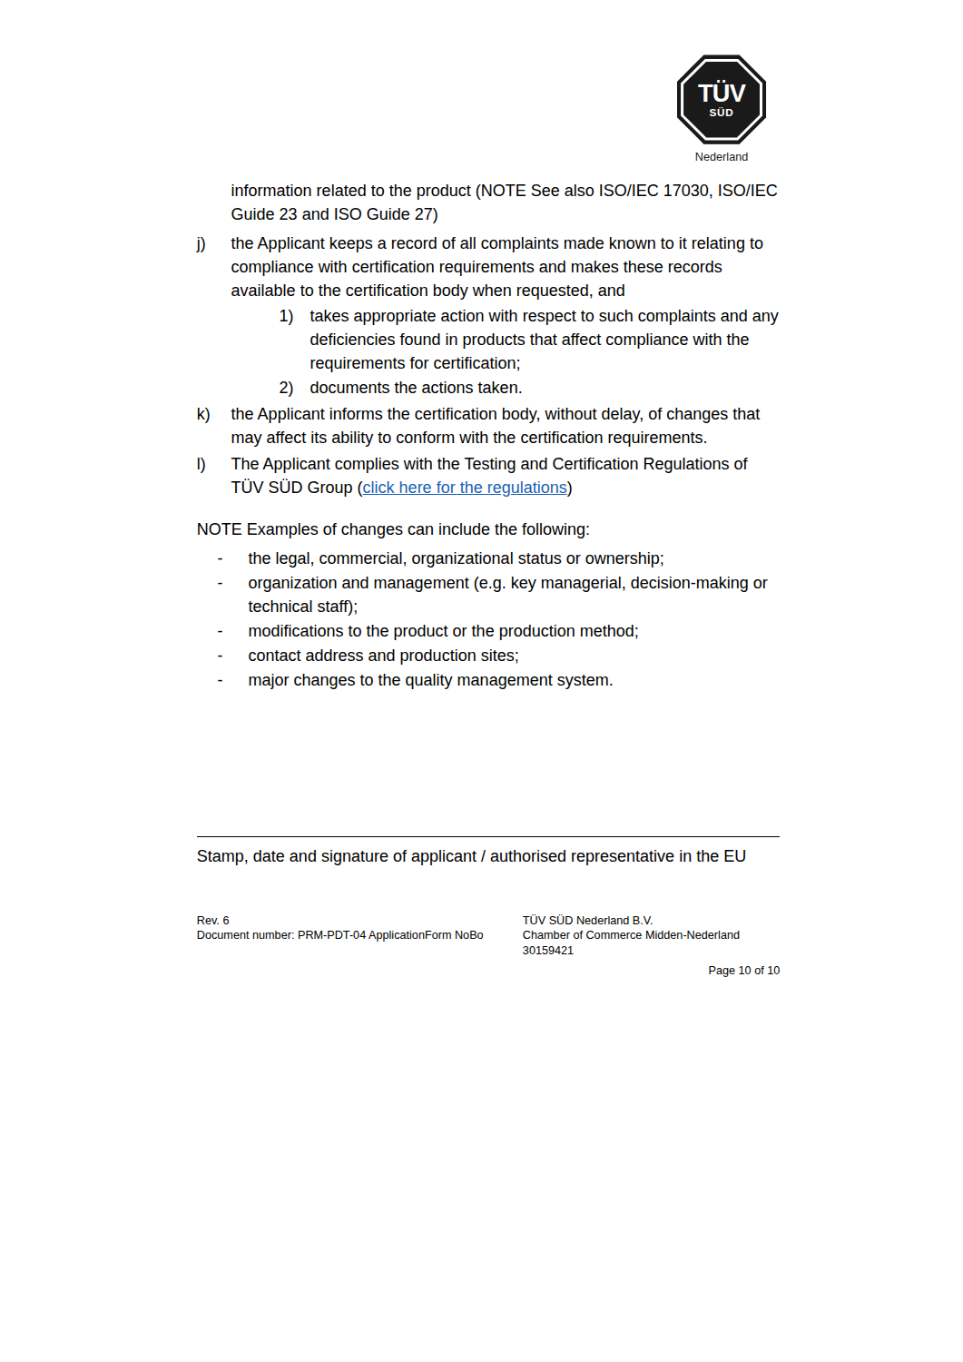TÜV SÜD
Nederland
information related to the product (NOTE See also ISO/IEC 17030, ISO/IEC Guide 23 and ISO Guide 27)
j) the Applicant keeps a record of all complaints made known to it relating to compliance with certification requirements and makes these records available to the certification body when requested, and
1) takes appropriate action with respect to such complaints and any deficiencies found in products that affect compliance with the requirements for certification;
2) documents the actions taken.
k) the Applicant informs the certification body, without delay, of changes that may affect its ability to conform with the certification requirements.
l) The Applicant complies with the Testing and Certification Regulations of TÜV SÜD Group (click here for the regulations)
NOTE Examples of changes can include the following:
the legal, commercial, organizational status or ownership;
organization and management (e.g. key managerial, decision-making or technical staff);
modifications to the product or the production method;
contact address and production sites;
major changes to the quality management system.
Stamp, date and signature of applicant / authorised representative in the EU
Rev. 6
Document number: PRM-PDT-04 ApplicationForm NoBo
TÜV SÜD Nederland B.V.
Chamber of Commerce Midden-Nederland 30159421
Page 10 of 10